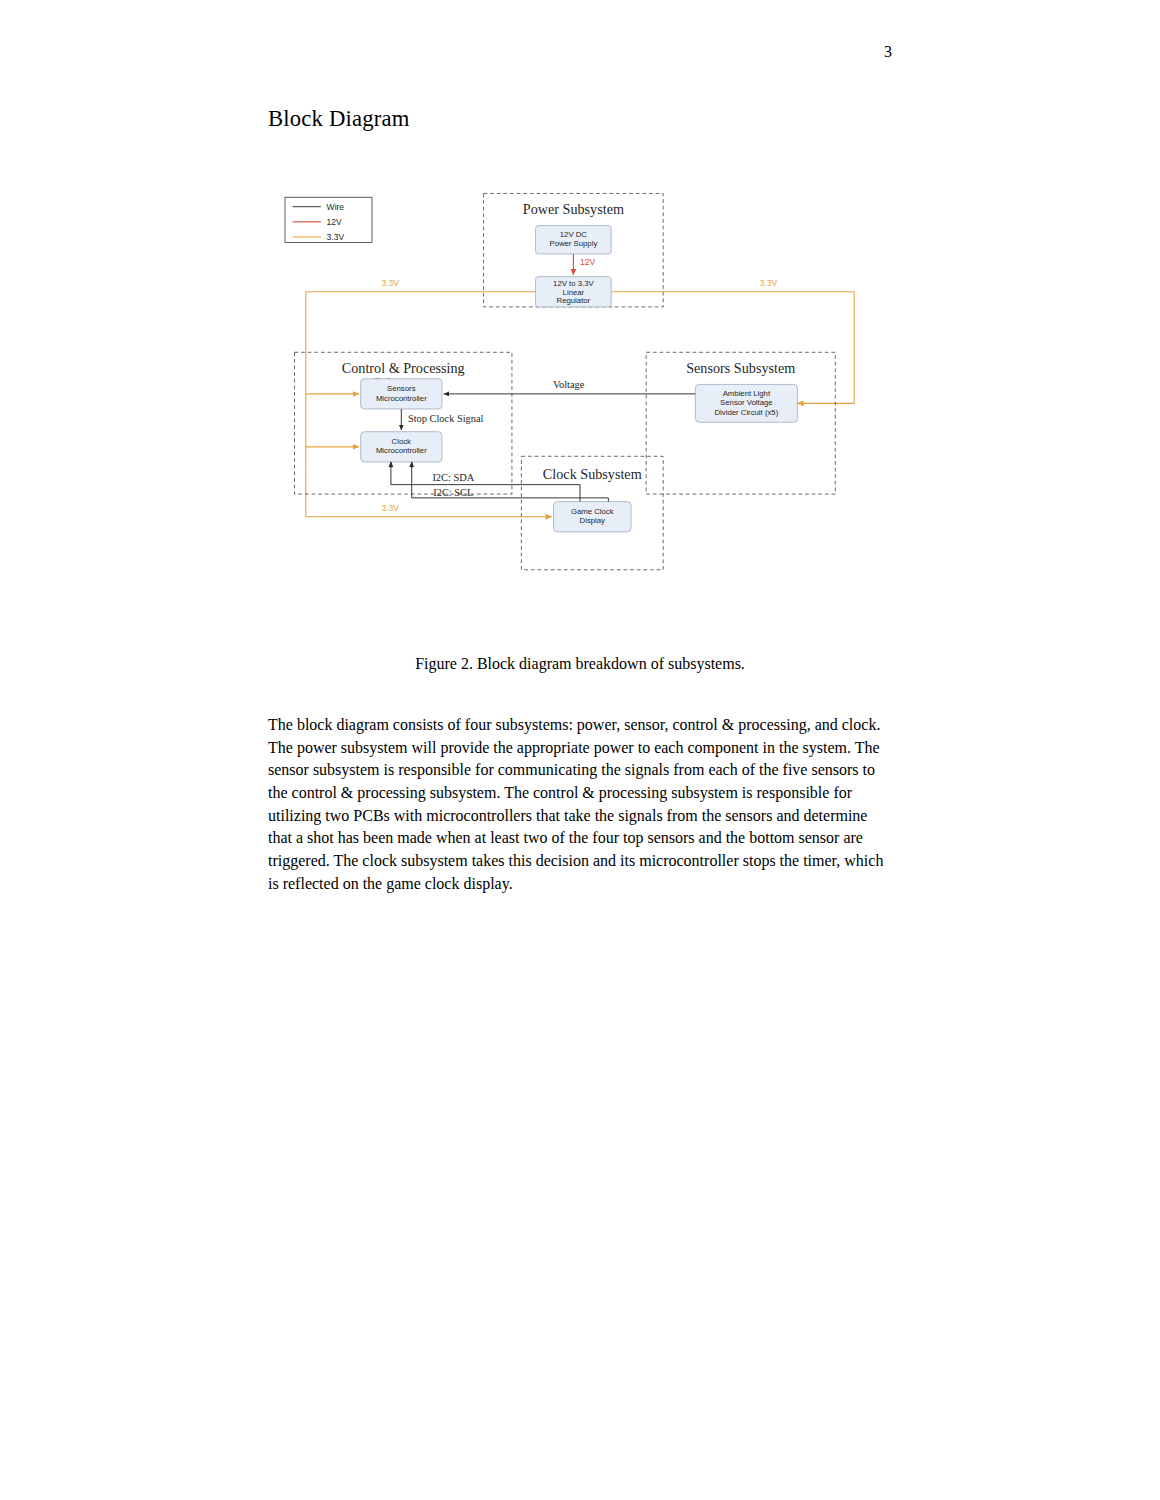3
Block Diagram
Wire 12V 3.3V Power Subsystem 12V DC Power Supply 12V 12V to 3.3V Linear Regulator 3.3V 3.3V 3.3V Control & Processing Subsystem Sensors Microcontroller Clock Microcontroller Stop Clock Signal Sensors Subsystem Ambient Light Sensor Voltage Divider Circuit (x5) Voltage Clock Subsystem Game Clock Display I2C: SDA I2C: SCL
Figure 2. Block diagram breakdown of subsystems.
The block diagram consists of four subsystems: power, sensor, control & processing, and clock. The power subsystem will provide the appropriate power to each component in the system. The sensor subsystem is responsible for communicating the signals from each of the five sensors to the control & processing subsystem. The control & processing subsystem is responsible for utilizing two PCBs with microcontrollers that take the signals from the sensors and determine that a shot has been made when at least two of the four top sensors and the bottom sensor are triggered. The clock subsystem takes this decision and its microcontroller stops the timer, which is reflected on the game clock display.